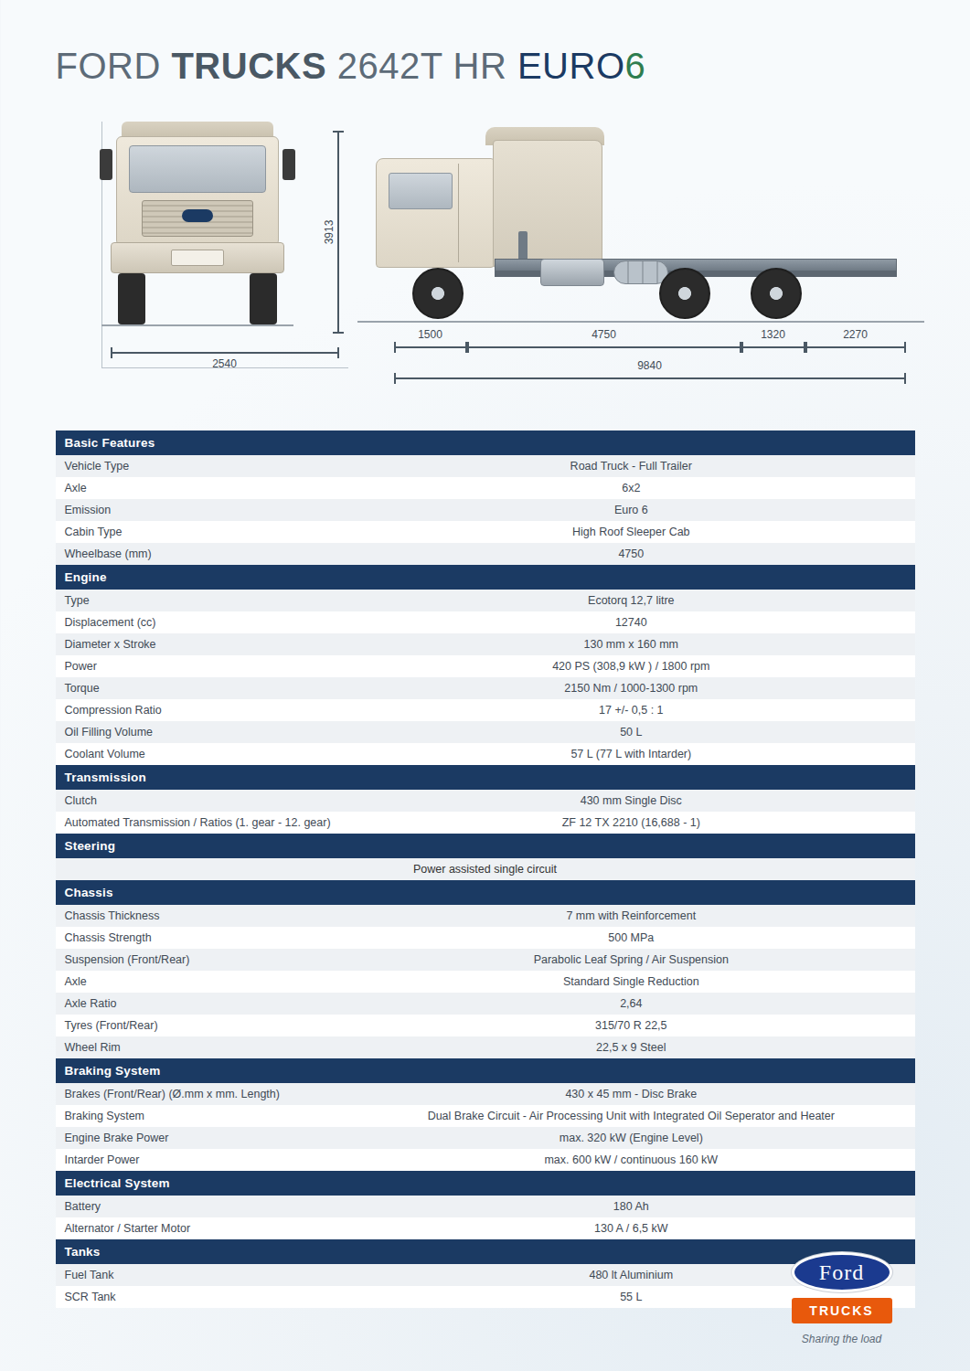FORD TRUCKS 2642T HR EURO 6
3913
2540
1500
4750
1320
2270
9840
| Basic Features |
| --- |
| Vehicle Type | Road Truck - Full Trailer |
| Axle | 6x2 |
| Emission | Euro 6 |
| Cabin Type | High Roof Sleeper Cab |
| Wheelbase (mm) | 4750 |
| Engine |
| Type | Ecotorq 12,7 litre |
| Displacement (cc) | 12740 |
| Diameter x Stroke | 130 mm x 160 mm |
| Power | 420 PS (308,9 kW ) / 1800 rpm |
| Torque | 2150 Nm / 1000-1300 rpm |
| Compression Ratio | 17 +/- 0,5 : 1 |
| Oil Filling Volume | 50 L |
| Coolant Volume | 57 L (77 L with Intarder) |
| Transmission |
| Clutch | 430 mm Single Disc |
| Automated Transmission / Ratios (1. gear - 12. gear) | ZF 12 TX 2210 (16,688 - 1) |
| Steering |
| Power assisted single circuit |
| Chassis |
| Chassis Thickness | 7 mm with Reinforcement |
| Chassis Strength | 500 MPa |
| Suspension (Front/Rear) | Parabolic Leaf Spring / Air Suspension |
| Axle | Standard Single Reduction |
| Axle Ratio | 2,64 |
| Tyres (Front/Rear) | 315/70 R 22,5 |
| Wheel Rim | 22,5 x 9 Steel |
| Braking System |
| Brakes (Front/Rear) (Ø.mm x mm. Length) | 430 x 45 mm - Disc Brake |
| Braking System | Dual Brake Circuit - Air Processing Unit with Integrated Oil Seperator and Heater |
| Engine Brake Power | max. 320 kW (Engine Level) |
| Intarder Power | max. 600 kW / continuous 160 kW |
| Electrical System |
| Battery | 180 Ah |
| Alternator / Starter Motor | 130 A / 6,5 kW |
| Tanks |
| Fuel Tank | 480 lt Aluminium |
| SCR Tank | 55 L |
Ford
TRUCKS
Sharing the load